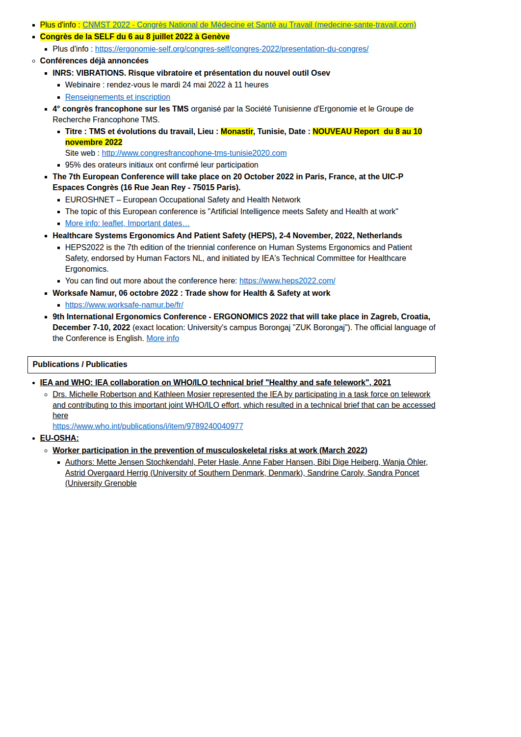Plus d'info : CNMST 2022 - Congrès National de Médecine et Santé au Travail (medecine-sante-travail.com)
Congrès de la SELF du 6 au 8 juillet 2022 à Genève
Plus d'info : https://ergonomie-self.org/congres-self/congres-2022/presentation-du-congres/
Conférences déjà annoncées
INRS: VIBRATIONS. Risque vibratoire et présentation du nouvel outil Osev
Webinaire : rendez-vous le mardi 24 mai 2022 à 11 heures
Renseignements et inscription
4° congrès francophone sur les TMS organisé par la Société Tunisienne d'Ergonomie et le Groupe de Recherche Francophone TMS.
Titre : TMS et évolutions du travail, Lieu : Monastir, Tunisie, Date : NOUVEAU Report du 8 au 10 novembre 2022
Site web : http://www.congresfrancophone-tms-tunisie2020.com
95% des orateurs initiaux ont confirmé leur participation
The 7th European Conference will take place on 20 October 2022 in Paris, France, at the UIC-P Espaces Congrès (16 Rue Jean Rey - 75015 Paris).
EUROSHNET – European Occupational Safety and Health Network
The topic of this European conference is "Artificial Intelligence meets Safety and Health at work"
More info: leaflet, Important dates…
Healthcare Systems Ergonomics And Patient Safety (HEPS), 2-4 November, 2022, Netherlands
HEPS2022 is the 7th edition of the triennial conference on Human Systems Ergonomics and Patient Safety, endorsed by Human Factors NL, and initiated by IEA's Technical Committee for Healthcare Ergonomics.
You can find out more about the conference here: https://www.heps2022.com/
Worksafe Namur, 06 octobre 2022 : Trade show for Health & Safety at work
https://www.worksafe-namur.be/fr/
9th International Ergonomics Conference - ERGONOMICS 2022 that will take place in Zagreb, Croatia, December 7-10, 2022 (exact location: University's campus Borongaj "ZUK Borongaj"). The official language of the Conference is English. More info
Publications / Publicaties
IEA and WHO: IEA collaboration on WHO/ILO technical brief "Healthy and safe telework", 2021
Drs. Michelle Robertson and Kathleen Mosier represented the IEA by participating in a task force on telework and contributing to this important joint WHO/ILO effort, which resulted in a technical brief that can be accessed here
https://www.who.int/publications/i/item/9789240040977
EU-OSHA:
Worker participation in the prevention of musculoskeletal risks at work (March 2022)
Authors: Mette Jensen Stochkendahl, Peter Hasle, Anne Faber Hansen, Bibi Dige Heiberg, Wanja Öhler, Astrid Overgaard Herrig (University of Southern Denmark, Denmark), Sandrine Caroly, Sandra Poncet (University Grenoble